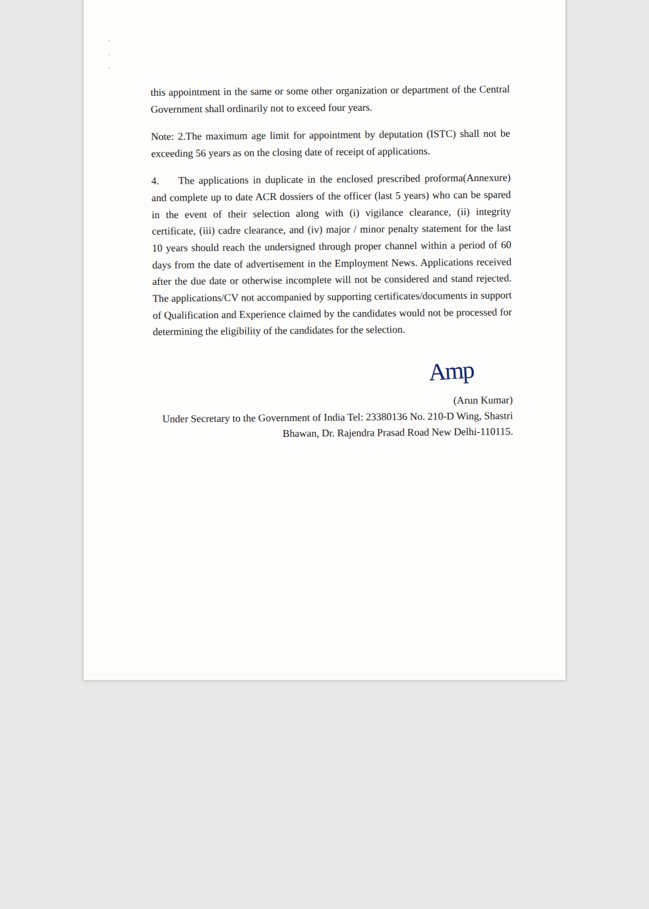. . .
this appointment in the same or some other organization or department of the Central Government shall ordinarily not to exceed four years.
Note: 2.The maximum age limit for appointment by deputation (ISTC) shall not be exceeding 56 years as on the closing date of receipt of applications.
4. The applications in duplicate in the enclosed prescribed proforma(Annexure) and complete up to date ACR dossiers of the officer (last 5 years) who can be spared in the event of their selection along with (i) vigilance clearance, (ii) integrity certificate, (iii) cadre clearance, and (iv) major / minor penalty statement for the last 10 years should reach the undersigned through proper channel within a period of 60 days from the date of advertisement in the Employment News. Applications received after the due date or otherwise incomplete will not be considered and stand rejected. The applications/CV not accompanied by supporting certificates/documents in support of Qualification and Experience claimed by the candidates would not be processed for determining the eligibility of the candidates for the selection.
Amp (Arun Kumar) Under Secretary to the Government of India Tel: 23380136 No. 210-D Wing, Shastri Bhawan, Dr. Rajendra Prasad Road New Delhi-110115.